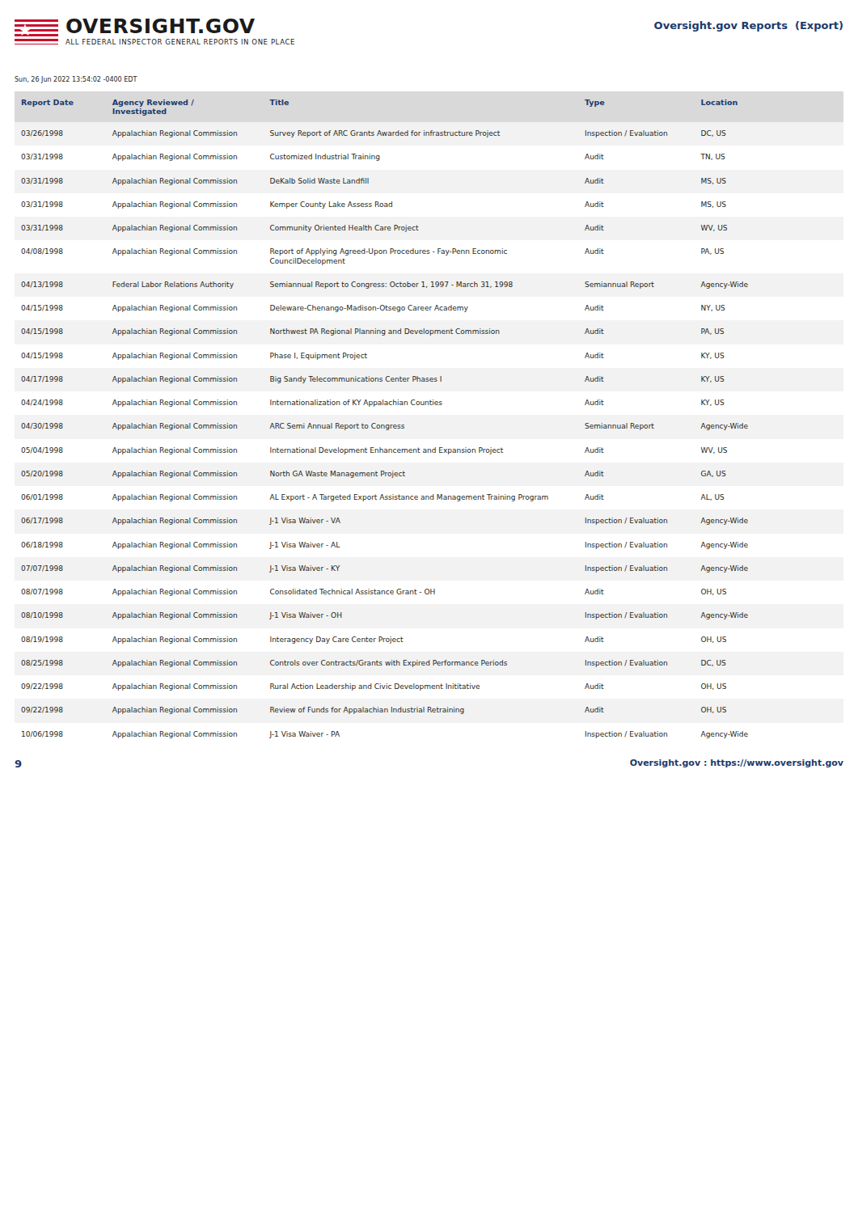★ OVERSIGHT. GOV
ALL FEDERAL INSPECTOR GENERAL REPORTS IN ONE PLACE
Oversight.gov Reports (Export)
Sun, 26 Jun 2022 13:54:02 -0400 EDT
| Report Date | Agency Reviewed / Investigated | Title | Type | Location |
| --- | --- | --- | --- | --- |
| 03/26/1998 | Appalachian Regional Commission | Survey Report of ARC Grants Awarded for infrastructure Project | Inspection / Evaluation | DC, US |
| 03/31/1998 | Appalachian Regional Commission | Customized Industrial Training | Audit | TN, US |
| 03/31/1998 | Appalachian Regional Commission | DeKalb Solid Waste Landfill | Audit | MS, US |
| 03/31/1998 | Appalachian Regional Commission | Kemper County Lake Assess Road | Audit | MS, US |
| 03/31/1998 | Appalachian Regional Commission | Community Oriented Health Care Project | Audit | WV, US |
| 04/08/1998 | Appalachian Regional Commission | Report of Applying Agreed-Upon Procedures - Fay-Penn Economic CouncilDecelopment | Audit | PA, US |
| 04/13/1998 | Federal Labor Relations Authority | Semiannual Report to Congress: October 1, 1997 - March 31, 1998 | Semiannual Report | Agency-Wide |
| 04/15/1998 | Appalachian Regional Commission | Deleware-Chenango-Madison-Otsego Career Academy | Audit | NY, US |
| 04/15/1998 | Appalachian Regional Commission | Northwest PA Regional Planning and Development Commission | Audit | PA, US |
| 04/15/1998 | Appalachian Regional Commission | Phase I, Equipment Project | Audit | KY, US |
| 04/17/1998 | Appalachian Regional Commission | Big Sandy Telecommunications Center Phases I | Audit | KY, US |
| 04/24/1998 | Appalachian Regional Commission | Internationalization of KY Appalachian Counties | Audit | KY, US |
| 04/30/1998 | Appalachian Regional Commission | ARC Semi Annual Report to Congress | Semiannual Report | Agency-Wide |
| 05/04/1998 | Appalachian Regional Commission | International Development Enhancement and Expansion Project | Audit | WV, US |
| 05/20/1998 | Appalachian Regional Commission | North GA Waste Management Project | Audit | GA, US |
| 06/01/1998 | Appalachian Regional Commission | AL Export - A Targeted Export Assistance and Management Training Program | Audit | AL, US |
| 06/17/1998 | Appalachian Regional Commission | J-1 Visa Waiver - VA | Inspection / Evaluation | Agency-Wide |
| 06/18/1998 | Appalachian Regional Commission | J-1 Visa Waiver - AL | Inspection / Evaluation | Agency-Wide |
| 07/07/1998 | Appalachian Regional Commission | J-1 Visa Waiver - KY | Inspection / Evaluation | Agency-Wide |
| 08/07/1998 | Appalachian Regional Commission | Consolidated Technical Assistance Grant - OH | Audit | OH, US |
| 08/10/1998 | Appalachian Regional Commission | J-1 Visa Waiver - OH | Inspection / Evaluation | Agency-Wide |
| 08/19/1998 | Appalachian Regional Commission | Interagency Day Care Center Project | Audit | OH, US |
| 08/25/1998 | Appalachian Regional Commission | Controls over Contracts/Grants with Expired Performance Periods | Inspection / Evaluation | DC, US |
| 09/22/1998 | Appalachian Regional Commission | Rural Action Leadership and Civic Development Inititative | Audit | OH, US |
| 09/22/1998 | Appalachian Regional Commission | Review of Funds for Appalachian Industrial Retraining | Audit | OH, US |
| 10/06/1998 | Appalachian Regional Commission | J-1 Visa Waiver - PA | Inspection / Evaluation | Agency-Wide |
9 Oversight.gov : https://www.oversight.gov